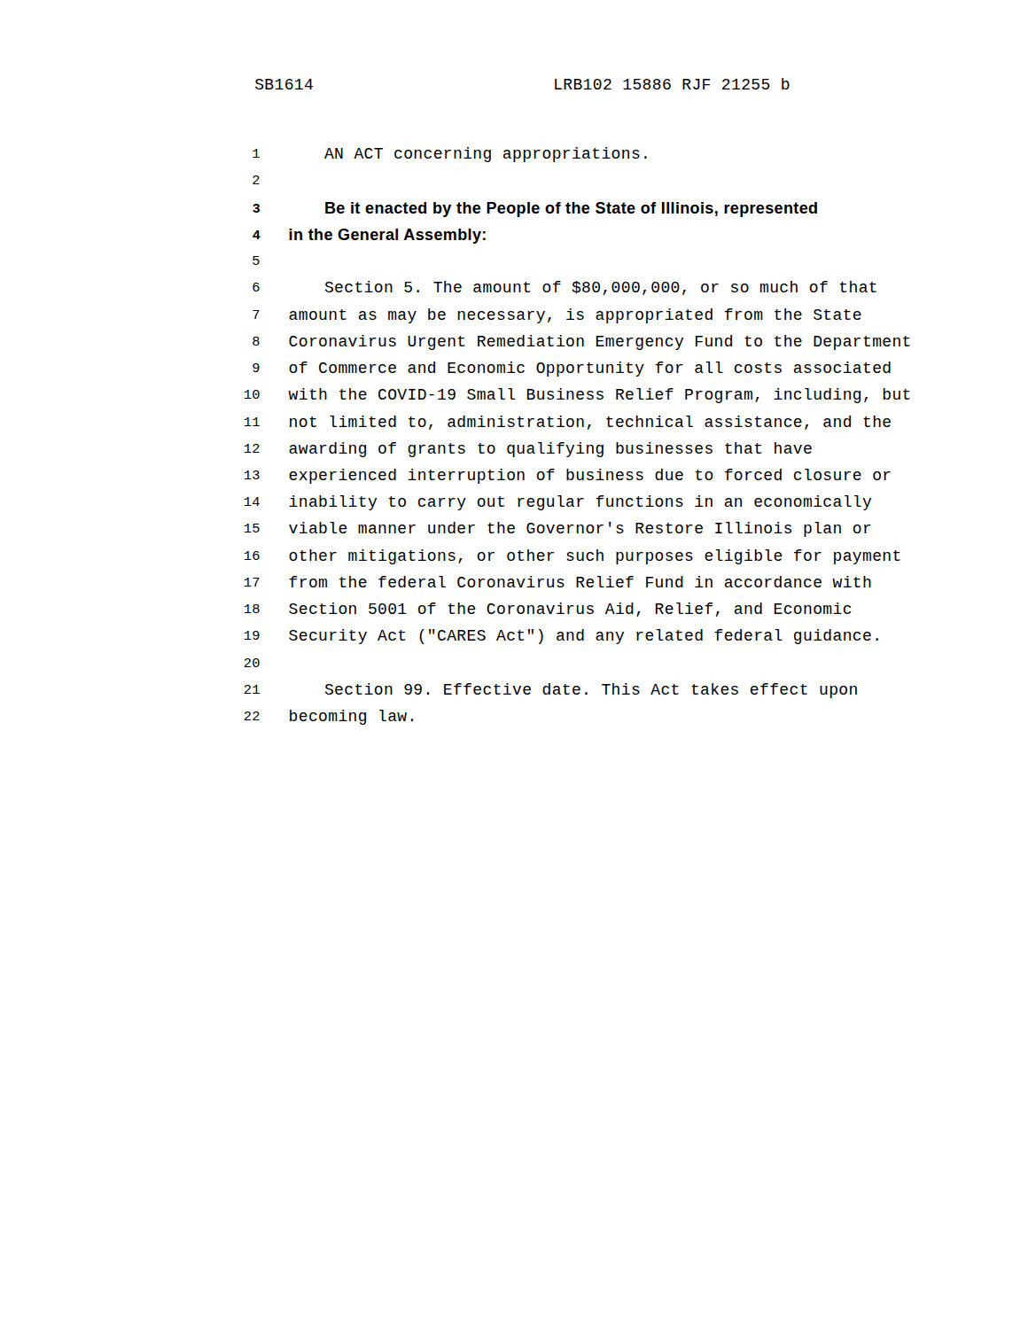SB1614 LRB102 15886 RJF 21255 b
AN ACT concerning appropriations.
Be it enacted by the People of the State of Illinois, represented
in the General Assembly:
Section 5. The amount of $80,000,000, or so much of that
amount as may be necessary, is appropriated from the State
Coronavirus Urgent Remediation Emergency Fund to the Department
of Commerce and Economic Opportunity for all costs associated
with the COVID-19 Small Business Relief Program, including, but
not limited to, administration, technical assistance, and the
awarding of grants to qualifying businesses that have
experienced interruption of business due to forced closure or
inability to carry out regular functions in an economically
viable manner under the Governor's Restore Illinois plan or
other mitigations, or other such purposes eligible for payment
from the federal Coronavirus Relief Fund in accordance with
Section 5001 of the Coronavirus Aid, Relief, and Economic
Security Act ("CARES Act") and any related federal guidance.
Section 99. Effective date. This Act takes effect upon
becoming law.